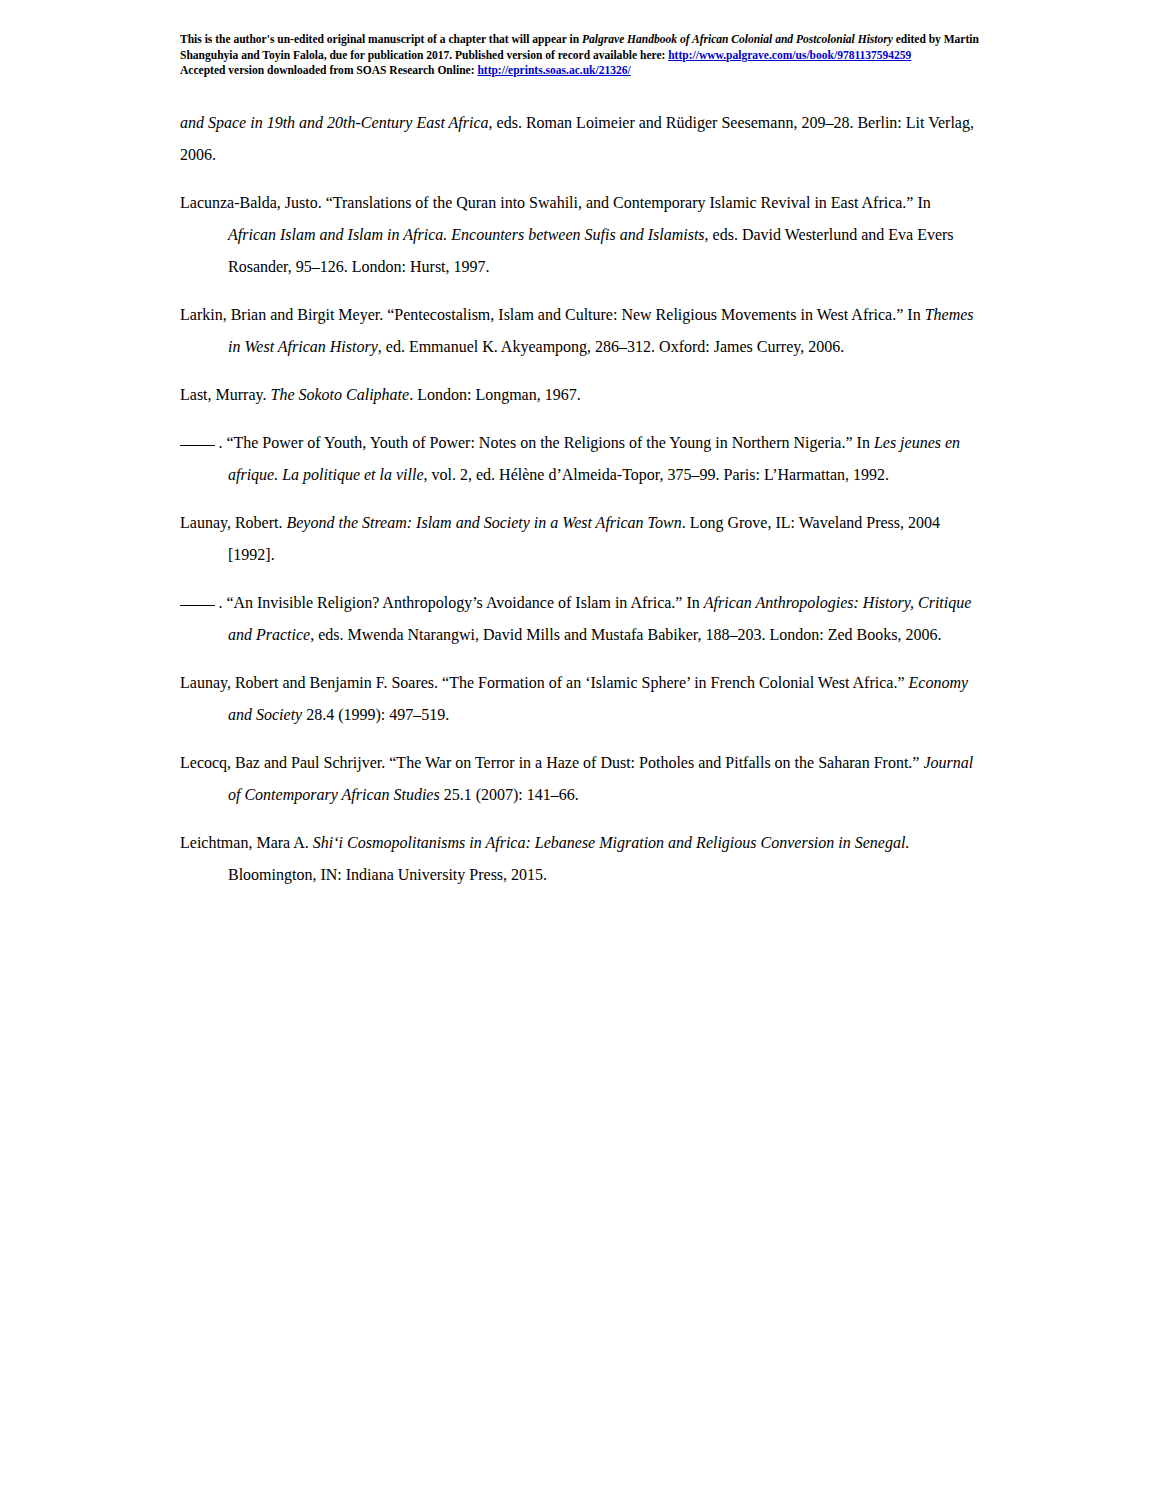This is the author's un-edited original manuscript of a chapter that will appear in Palgrave Handbook of African Colonial and Postcolonial History edited by Martin Shanguhyia and Toyin Falola, due for publication 2017. Published version of record available here: http://www.palgrave.com/us/book/9781137594259
Accepted version downloaded from SOAS Research Online: http://eprints.soas.ac.uk/21326/
and Space in 19th and 20th-Century East Africa, eds. Roman Loimeier and Rüdiger Seesemann, 209–28. Berlin: Lit Verlag, 2006.
Lacunza-Balda, Justo. “Translations of the Quran into Swahili, and Contemporary Islamic Revival in East Africa.” In African Islam and Islam in Africa. Encounters between Sufis and Islamists, eds. David Westerlund and Eva Evers Rosander, 95–126. London: Hurst, 1997.
Larkin, Brian and Birgit Meyer. “Pentecostalism, Islam and Culture: New Religious Movements in West Africa.” In Themes in West African History, ed. Emmanuel K. Akyeampong, 286–312. Oxford: James Currey, 2006.
Last, Murray. The Sokoto Caliphate. London: Longman, 1967.
. “The Power of Youth, Youth of Power: Notes on the Religions of the Young in Northern Nigeria.” In Les jeunes en afrique. La politique et la ville, vol. 2, ed. Hélène d’Almeida-Topor, 375–99. Paris: L’Harmattan, 1992.
Launay, Robert. Beyond the Stream: Islam and Society in a West African Town. Long Grove, IL: Waveland Press, 2004 [1992].
. “An Invisible Religion? Anthropology’s Avoidance of Islam in Africa.” In African Anthropologies: History, Critique and Practice, eds. Mwenda Ntarangwi, David Mills and Mustafa Babiker, 188–203. London: Zed Books, 2006.
Launay, Robert and Benjamin F. Soares. “The Formation of an ‘Islamic Sphere’ in French Colonial West Africa.” Economy and Society 28.4 (1999): 497–519.
Lecocq, Baz and Paul Schrijver. “The War on Terror in a Haze of Dust: Potholes and Pitfalls on the Saharan Front.” Journal of Contemporary African Studies 25.1 (2007): 141–66.
Leichtman, Mara A. Shi‘i Cosmopolitanisms in Africa: Lebanese Migration and Religious Conversion in Senegal. Bloomington, IN: Indiana University Press, 2015.